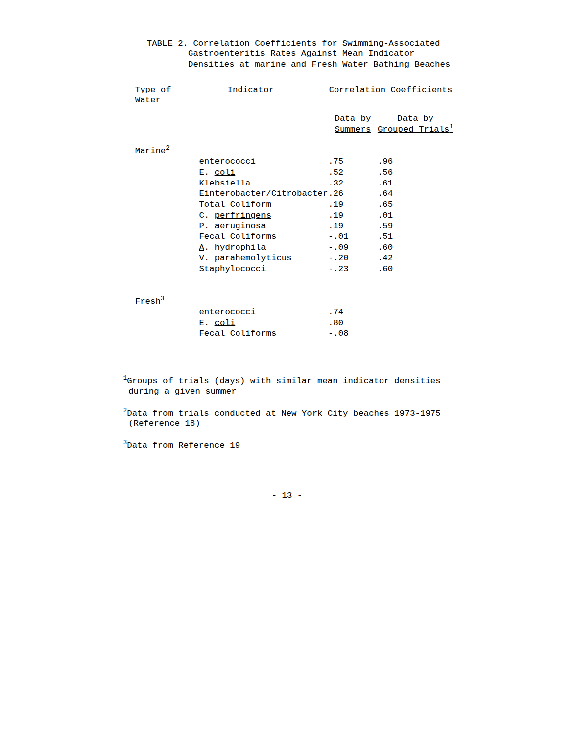TABLE 2. Correlation Coefficients for Swimming-Associated Gastroenteritis Rates Against Mean Indicator Densities at marine and Fresh Water Bathing Beaches
| Type of | Indicator | Correlation Coefficients |
| Water | | | |
| | | Data by | Data by |
| | | Summers | Grouped Trials 1 |
| Marine 2 | | | |
| | enterococci | .75 | .96 |
| | E. coli | .52 | .56 |
| | Klebsiella | .32 | .61 |
| | Einterobacter/Citrobacter | .26 | .64 |
| | Total Coliform | .19 | .65 |
| | C. perfringens | .19 | .01 |
| | P. aeruginosa | .19 | .59 |
| | Fecal Coliforms | -.01 | .51 |
| | A . hydrophila | -.09 | .60 |
| | V . parahemolyticus | -.20 | .42 |
| | Staphylococci | -.23 | .60 |
| Fresh 3 | | | |
| | enterococci | .74 | |
| | E. coli | .80 | |
| | Fecal Coliforms | -.08 | |
1Groups of trials (days) with similar mean indicator densities during a given summer
2Data from trials conducted at New York City beaches 1973-1975 (Reference 18)
3Data from Reference 19
- 13 -